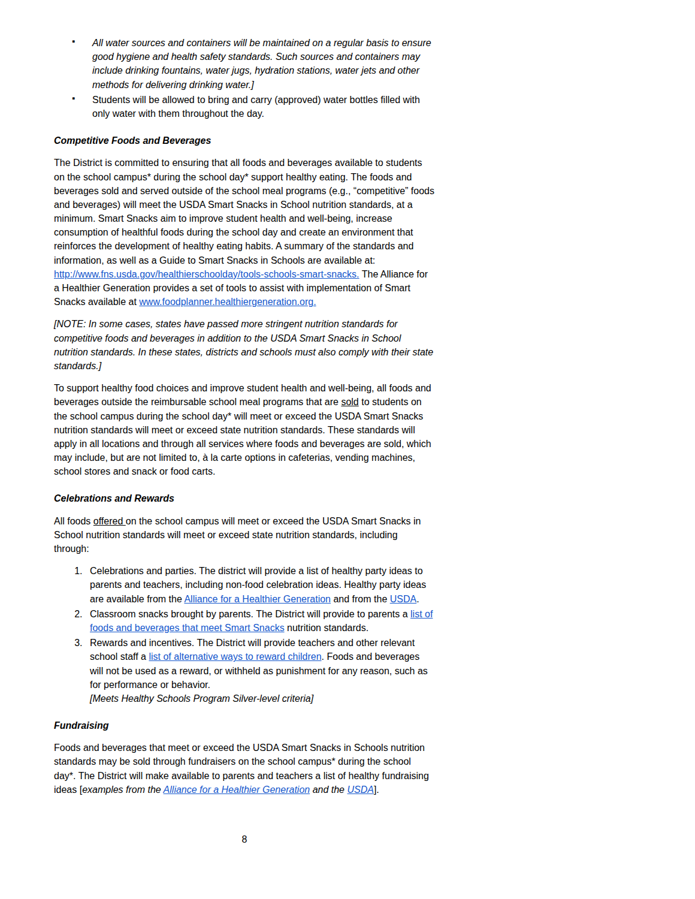All water sources and containers will be maintained on a regular basis to ensure good hygiene and health safety standards. Such sources and containers may include drinking fountains, water jugs, hydration stations, water jets and other methods for delivering drinking water.]
Students will be allowed to bring and carry (approved) water bottles filled with only water with them throughout the day.
Competitive Foods and Beverages
The District is committed to ensuring that all foods and beverages available to students on the school campus* during the school day* support healthy eating. The foods and beverages sold and served outside of the school meal programs (e.g., “competitive” foods and beverages) will meet the USDA Smart Snacks in School nutrition standards, at a minimum. Smart Snacks aim to improve student health and well-being, increase consumption of healthful foods during the school day and create an environment that reinforces the development of healthy eating habits. A summary of the standards and information, as well as a Guide to Smart Snacks in Schools are available at: http://www.fns.usda.gov/healthierschoolday/tools-schools-smart-snacks. The Alliance for a Healthier Generation provides a set of tools to assist with implementation of Smart Snacks available at www.foodplanner.healthiergeneration.org.
[NOTE: In some cases, states have passed more stringent nutrition standards for competitive foods and beverages in addition to the USDA Smart Snacks in School nutrition standards. In these states, districts and schools must also comply with their state standards.]
To support healthy food choices and improve student health and well-being, all foods and beverages outside the reimbursable school meal programs that are sold to students on the school campus during the school day* will meet or exceed the USDA Smart Snacks nutrition standards will meet or exceed state nutrition standards. These standards will apply in all locations and through all services where foods and beverages are sold, which may include, but are not limited to, à la carte options in cafeterias, vending machines, school stores and snack or food carts.
Celebrations and Rewards
All foods offered on the school campus will meet or exceed the USDA Smart Snacks in School nutrition standards will meet or exceed state nutrition standards, including through:
Celebrations and parties. The district will provide a list of healthy party ideas to parents and teachers, including non-food celebration ideas. Healthy party ideas are available from the Alliance for a Healthier Generation and from the USDA.
Classroom snacks brought by parents. The District will provide to parents a list of foods and beverages that meet Smart Snacks nutrition standards.
Rewards and incentives. The District will provide teachers and other relevant school staff a list of alternative ways to reward children. Foods and beverages will not be used as a reward, or withheld as punishment for any reason, such as for performance or behavior.
[Meets Healthy Schools Program Silver-level criteria]
Fundraising
Foods and beverages that meet or exceed the USDA Smart Snacks in Schools nutrition standards may be sold through fundraisers on the school campus* during the school day*. The District will make available to parents and teachers a list of healthy fundraising ideas [examples from the Alliance for a Healthier Generation and the USDA].
8